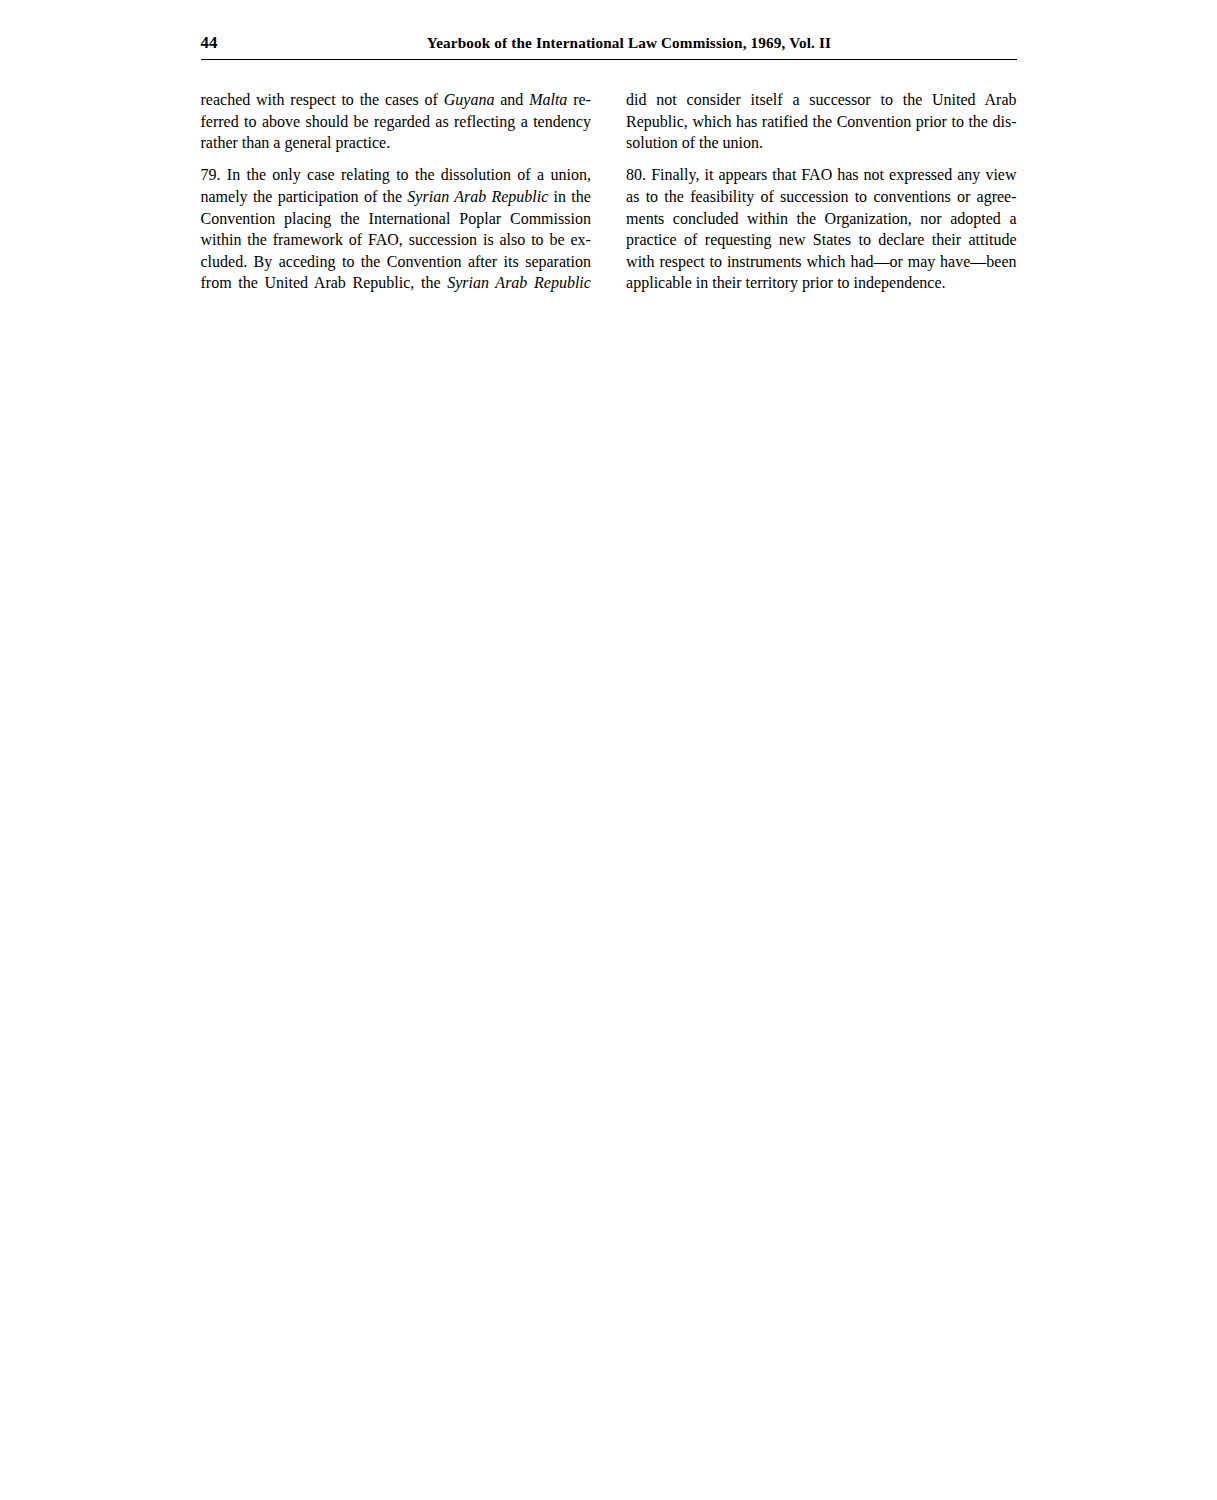44 Yearbook of the International Law Commission, 1969, Vol. II
reached with respect to the cases of Guyana and Malta referred to above should be regarded as reflecting a tendency rather than a general practice.
79. In the only case relating to the dissolution of a union, namely the participation of the Syrian Arab Republic in the Convention placing the International Poplar Commission within the framework of FAO, succession is also to be excluded. By acceding to the Convention after its separation from the United Arab Republic, the Syrian Arab Republic did not consider itself a successor to the United Arab Republic, which has ratified the Convention prior to the dissolution of the union.
80. Finally, it appears that FAO has not expressed any view as to the feasibility of succession to conventions or agreements concluded within the Organization, nor adopted a practice of requesting new States to declare their attitude with respect to instruments which had—or may have—been applicable in their territory prior to independence.